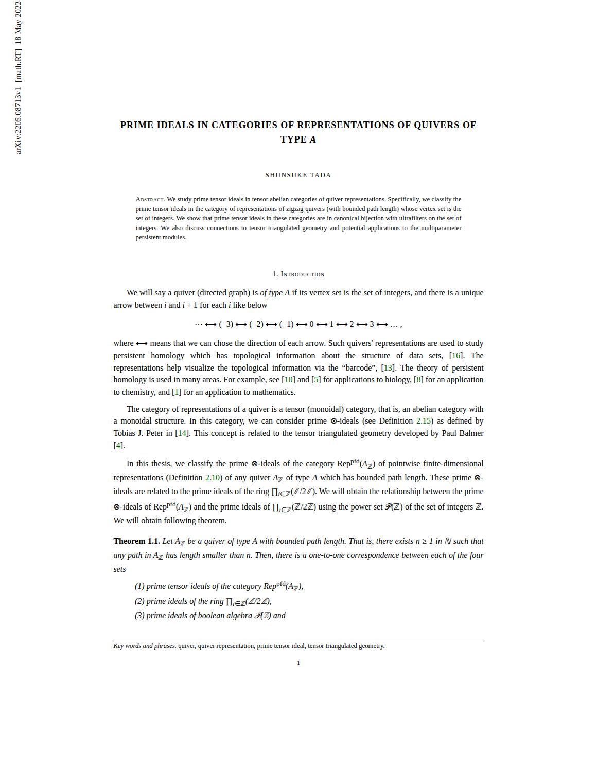arXiv:2205.08713v1 [math.RT] 18 May 2022
Prime ideals in categories of representations of quivers of type A
SHUNSUKE TADA
Abstract. We study prime tensor ideals in tensor abelian categories of quiver representations. Specifically, we classify the prime tensor ideals in the category of representations of zigzag quivers (with bounded path length) whose vertex set is the set of integers. We show that prime tensor ideals in these categories are in canonical bijection with ultrafilters on the set of integers. We also discuss connections to tensor triangulated geometry and potential applications to the multiparameter persistent modules.
1. Introduction
We will say a quiver (directed graph) is of type A if its vertex set is the set of integers, and there is a unique arrow between i and i + 1 for each i like below
⋯ ⟷ (−3) ⟷ (−2) ⟷ (−1) ⟷ 0 ⟷ 1 ⟷ 2 ⟷ 3 ⟷ … ,
where ⟷ means that we can chose the direction of each arrow. Such quivers' representations are used to study persistent homology which has topological information about the structure of data sets, [16]. The representations help visualize the topological information via the “barcode”, [13]. The theory of persistent homology is used in many areas. For example, see [10] and [5] for applications to biology, [8] for an application to chemistry, and [1] for an application to mathematics.
The category of representations of a quiver is a tensor (monoidal) category, that is, an abelian category with a monoidal structure. In this category, we can consider prime ⊗-ideals (see Definition 2.15) as defined by Tobias J. Peter in [14]. This concept is related to the tensor triangulated geometry developed by Paul Balmer [4].
In this thesis, we classify the prime ⊗-ideals of the category Reppfd(Aℤ) of pointwise finite-dimensional representations (Definition 2.10) of any quiver Aℤ of type A which has bounded path length. These prime ⊗-ideals are related to the prime ideals of the ring ∏i∈ℤ(ℤ/2ℤ). We will obtain the relationship between the prime ⊗-ideals of Reppfd(Aℤ) and the prime ideals of ∏i∈ℤ(ℤ/2ℤ) using the power set 𝒫(ℤ) of the set of integers ℤ. We will obtain following theorem.
Theorem 1.1. Let Aℤ be a quiver of type A with bounded path length. That is, there exists n ≥ 1 in ℕ such that any path in Aℤ has length smaller than n. Then, there is a one-to-one correspondence between each of the four sets
(1) prime tensor ideals of the category Reppfd(Aℤ),
(2) prime ideals of the ring ∏i∈ℤ(ℤ/2ℤ),
(3) prime ideals of boolean algebra 𝒫(ℤ) and
Key words and phrases. quiver, quiver representation, prime tensor ideal, tensor triangulated geometry.
1